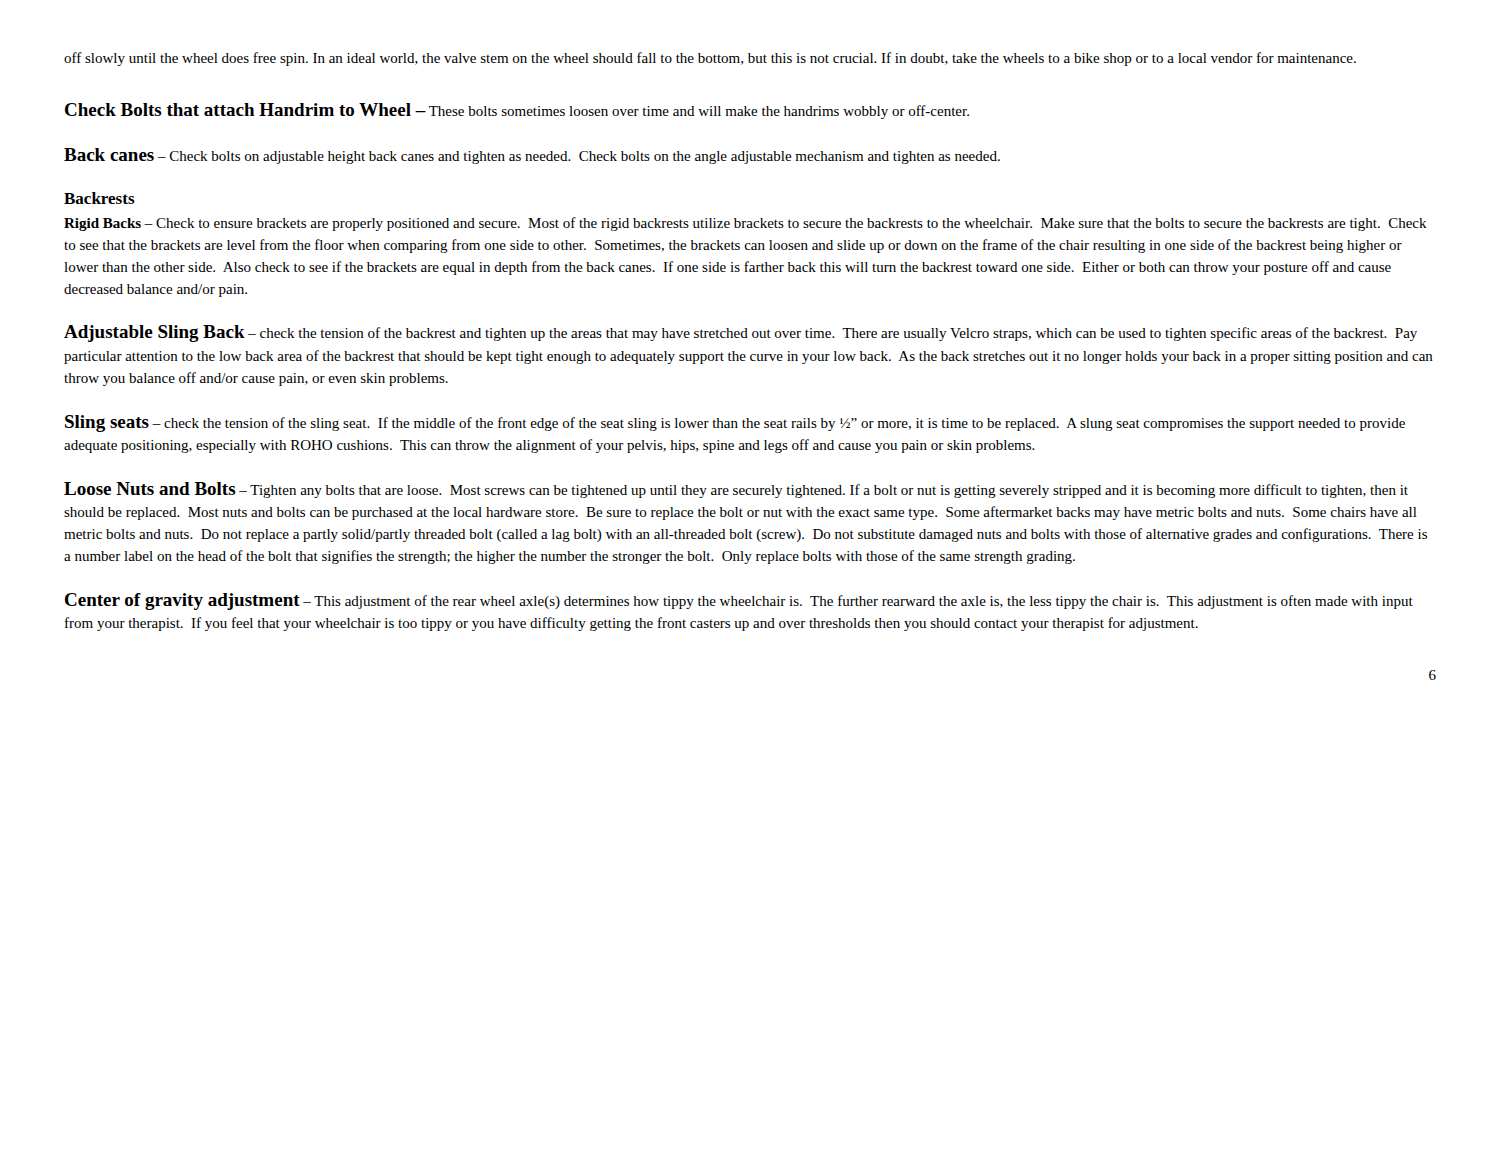off slowly until the wheel does free spin. In an ideal world, the valve stem on the wheel should fall to the bottom, but this is not crucial. If in doubt, take the wheels to a bike shop or to a local vendor for maintenance.
Check Bolts that attach Handrim to Wheel – These bolts sometimes loosen over time and will make the handrims wobbly or off-center.
Back canes – Check bolts on adjustable height back canes and tighten as needed. Check bolts on the angle adjustable mechanism and tighten as needed.
Backrests
Rigid Backs – Check to ensure brackets are properly positioned and secure. Most of the rigid backrests utilize brackets to secure the backrests to the wheelchair. Make sure that the bolts to secure the backrests are tight. Check to see that the brackets are level from the floor when comparing from one side to other. Sometimes, the brackets can loosen and slide up or down on the frame of the chair resulting in one side of the backrest being higher or lower than the other side. Also check to see if the brackets are equal in depth from the back canes. If one side is farther back this will turn the backrest toward one side. Either or both can throw your posture off and cause decreased balance and/or pain.
Adjustable Sling Back – check the tension of the backrest and tighten up the areas that may have stretched out over time. There are usually Velcro straps, which can be used to tighten specific areas of the backrest. Pay particular attention to the low back area of the backrest that should be kept tight enough to adequately support the curve in your low back. As the back stretches out it no longer holds your back in a proper sitting position and can throw you balance off and/or cause pain, or even skin problems.
Sling seats – check the tension of the sling seat. If the middle of the front edge of the seat sling is lower than the seat rails by ½” or more, it is time to be replaced. A slung seat compromises the support needed to provide adequate positioning, especially with ROHO cushions. This can throw the alignment of your pelvis, hips, spine and legs off and cause you pain or skin problems.
Loose Nuts and Bolts – Tighten any bolts that are loose. Most screws can be tightened up until they are securely tightened. If a bolt or nut is getting severely stripped and it is becoming more difficult to tighten, then it should be replaced. Most nuts and bolts can be purchased at the local hardware store. Be sure to replace the bolt or nut with the exact same type. Some aftermarket backs may have metric bolts and nuts. Some chairs have all metric bolts and nuts. Do not replace a partly solid/partly threaded bolt (called a lag bolt) with an all-threaded bolt (screw). Do not substitute damaged nuts and bolts with those of alternative grades and configurations. There is a number label on the head of the bolt that signifies the strength; the higher the number the stronger the bolt. Only replace bolts with those of the same strength grading.
Center of gravity adjustment – This adjustment of the rear wheel axle(s) determines how tippy the wheelchair is. The further rearward the axle is, the less tippy the chair is. This adjustment is often made with input from your therapist. If you feel that your wheelchair is too tippy or you have difficulty getting the front casters up and over thresholds then you should contact your therapist for adjustment.
6